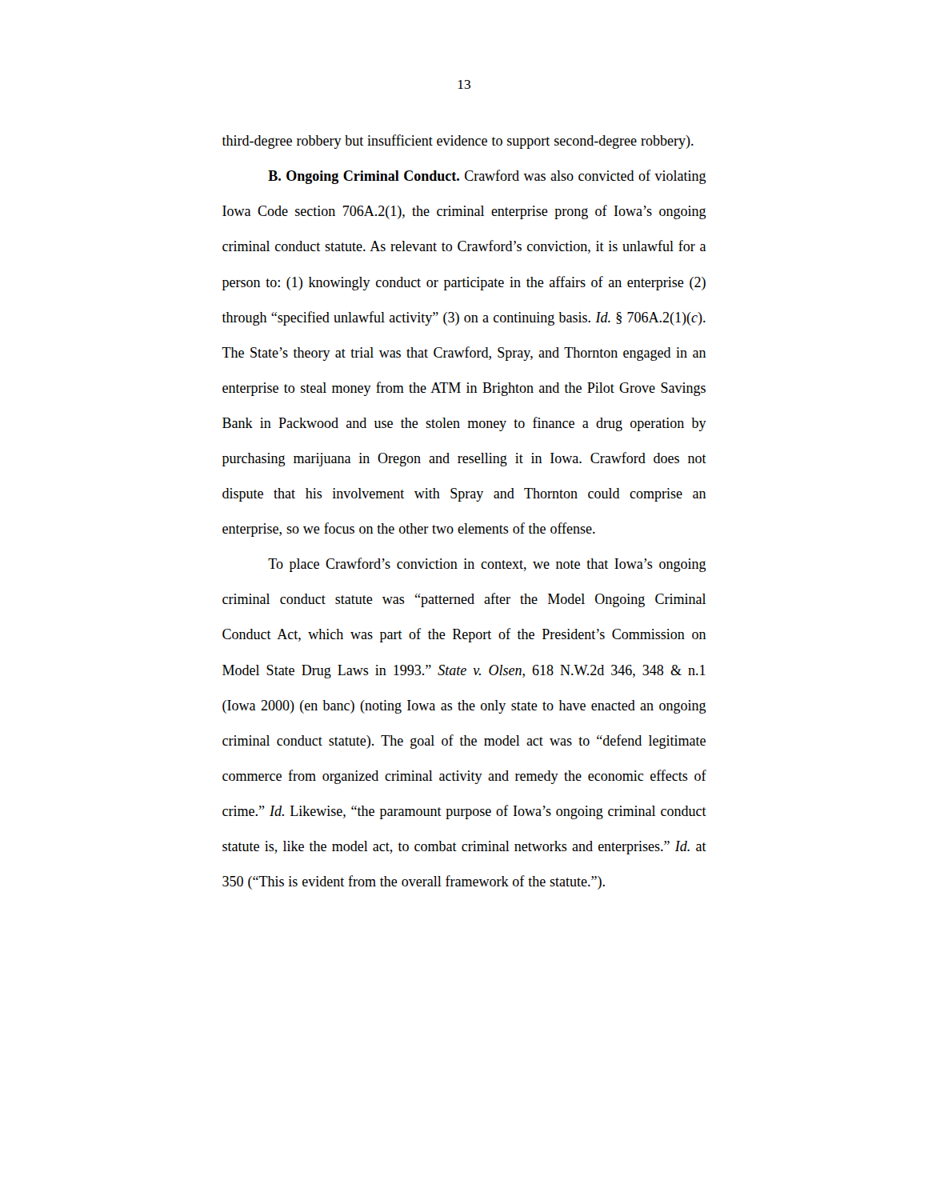13
third-degree robbery but insufficient evidence to support second-degree robbery).
B. Ongoing Criminal Conduct. Crawford was also convicted of violating Iowa Code section 706A.2(1), the criminal enterprise prong of Iowa’s ongoing criminal conduct statute. As relevant to Crawford’s conviction, it is unlawful for a person to: (1) knowingly conduct or participate in the affairs of an enterprise (2) through “specified unlawful activity” (3) on a continuing basis. Id. § 706A.2(1)(c). The State’s theory at trial was that Crawford, Spray, and Thornton engaged in an enterprise to steal money from the ATM in Brighton and the Pilot Grove Savings Bank in Packwood and use the stolen money to finance a drug operation by purchasing marijuana in Oregon and reselling it in Iowa. Crawford does not dispute that his involvement with Spray and Thornton could comprise an enterprise, so we focus on the other two elements of the offense.
To place Crawford’s conviction in context, we note that Iowa’s ongoing criminal conduct statute was “patterned after the Model Ongoing Criminal Conduct Act, which was part of the Report of the President’s Commission on Model State Drug Laws in 1993.” State v. Olsen, 618 N.W.2d 346, 348 & n.1 (Iowa 2000) (en banc) (noting Iowa as the only state to have enacted an ongoing criminal conduct statute). The goal of the model act was to “defend legitimate commerce from organized criminal activity and remedy the economic effects of crime.” Id. Likewise, “the paramount purpose of Iowa’s ongoing criminal conduct statute is, like the model act, to combat criminal networks and enterprises.” Id. at 350 (“This is evident from the overall framework of the statute.”).